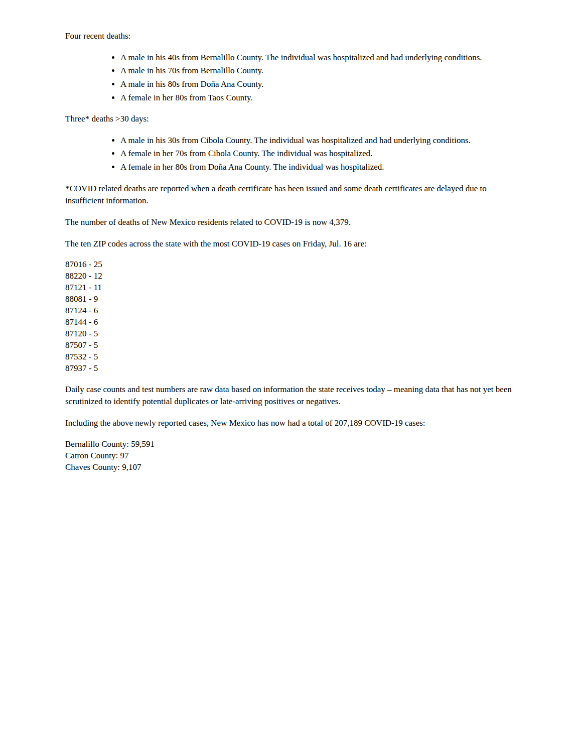Four recent deaths:
A male in his 40s from Bernalillo County. The individual was hospitalized and had underlying conditions.
A male in his 70s from Bernalillo County.
A male in his 80s from Doña Ana County.
A female in her 80s from Taos County.
Three* deaths >30 days:
A male in his 30s from Cibola County. The individual was hospitalized and had underlying conditions.
A female in her 70s from Cibola County. The individual was hospitalized.
A female in her 80s from Doña Ana County. The individual was hospitalized.
*COVID related deaths are reported when a death certificate has been issued and some death certificates are delayed due to insufficient information.
The number of deaths of New Mexico residents related to COVID-19 is now 4,379.
The ten ZIP codes across the state with the most COVID-19 cases on Friday, Jul. 16 are:
87016 - 25
88220 - 12
87121 - 11
88081 - 9
87124 - 6
87144 - 6
87120 - 5
87507 - 5
87532 - 5
87937 - 5
Daily case counts and test numbers are raw data based on information the state receives today – meaning data that has not yet been scrutinized to identify potential duplicates or late-arriving positives or negatives.
Including the above newly reported cases, New Mexico has now had a total of 207,189 COVID-19 cases:
Bernalillo County: 59,591
Catron County: 97
Chaves County: 9,107